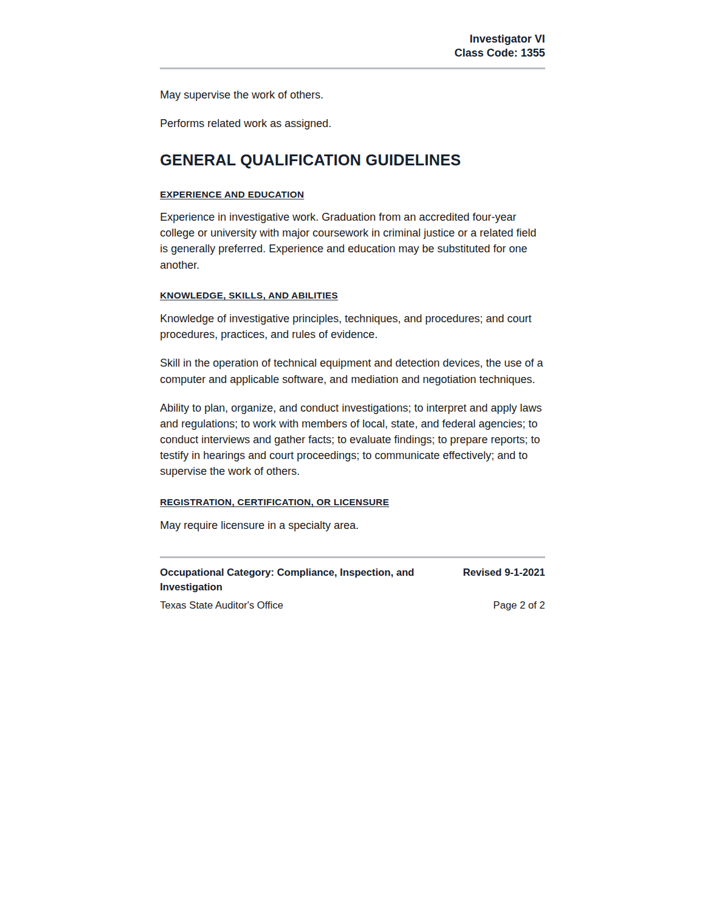Investigator VI Class Code: 1355
May supervise the work of others.
Performs related work as assigned.
GENERAL QUALIFICATION GUIDELINES
EXPERIENCE AND EDUCATION
Experience in investigative work. Graduation from an accredited four-year college or university with major coursework in criminal justice or a related field is generally preferred. Experience and education may be substituted for one another.
KNOWLEDGE, SKILLS, AND ABILITIES
Knowledge of investigative principles, techniques, and procedures; and court procedures, practices, and rules of evidence.
Skill in the operation of technical equipment and detection devices, the use of a computer and applicable software, and mediation and negotiation techniques.
Ability to plan, organize, and conduct investigations; to interpret and apply laws and regulations; to work with members of local, state, and federal agencies; to conduct interviews and gather facts; to evaluate findings; to prepare reports; to testify in hearings and court proceedings; to communicate effectively; and to supervise the work of others.
REGISTRATION, CERTIFICATION, OR LICENSURE
May require licensure in a specialty area.
Occupational Category: Compliance, Inspection, and Investigation Revised 9-1-2021
Texas State Auditor's Office Page 2 of 2